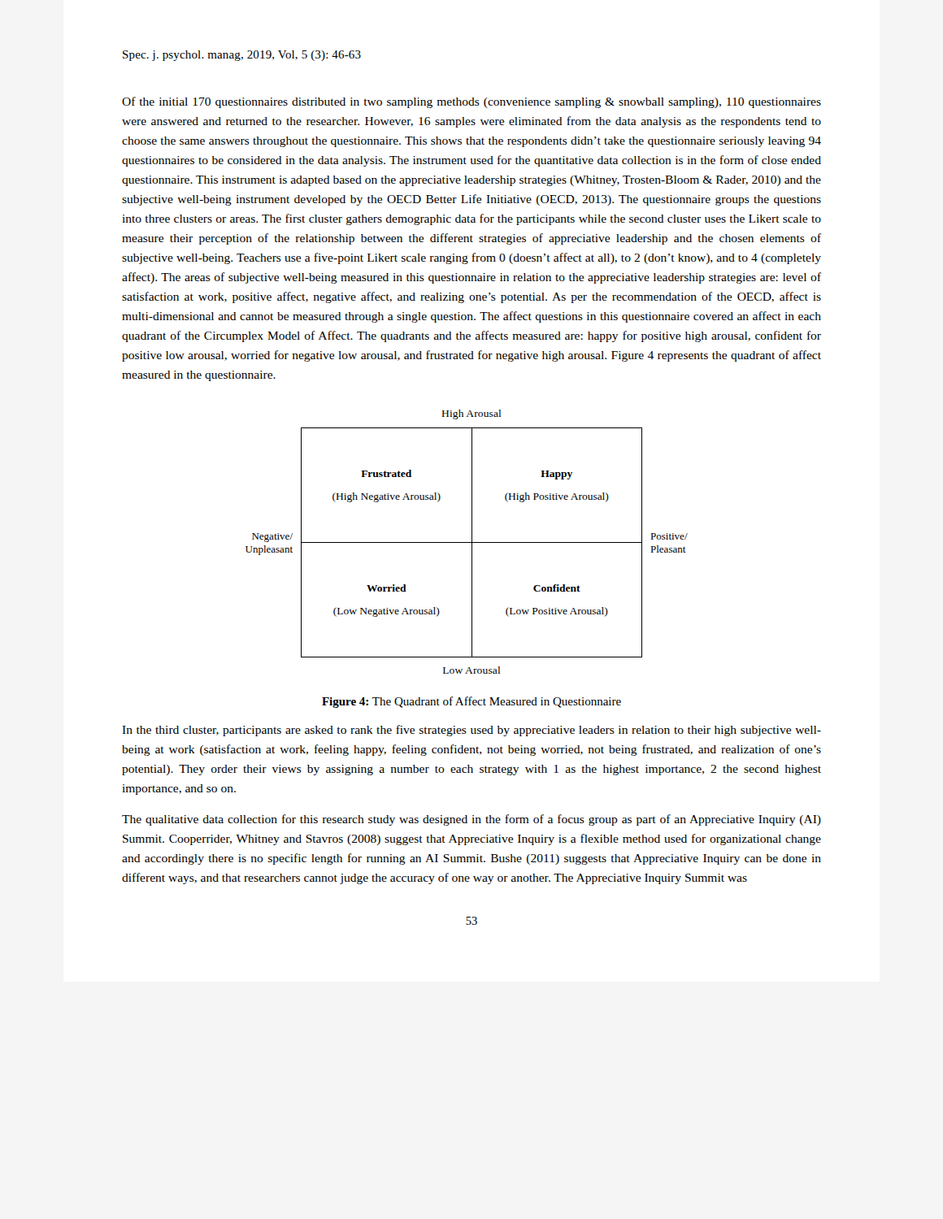Spec. j. psychol. manag, 2019, Vol, 5 (3): 46-63
Of the initial 170 questionnaires distributed in two sampling methods (convenience sampling & snowball sampling), 110 questionnaires were answered and returned to the researcher. However, 16 samples were eliminated from the data analysis as the respondents tend to choose the same answers throughout the questionnaire. This shows that the respondents didn’t take the questionnaire seriously leaving 94 questionnaires to be considered in the data analysis. The instrument used for the quantitative data collection is in the form of close ended questionnaire. This instrument is adapted based on the appreciative leadership strategies (Whitney, Trosten-Bloom & Rader, 2010) and the subjective well-being instrument developed by the OECD Better Life Initiative (OECD, 2013). The questionnaire groups the questions into three clusters or areas. The first cluster gathers demographic data for the participants while the second cluster uses the Likert scale to measure their perception of the relationship between the different strategies of appreciative leadership and the chosen elements of subjective well-being. Teachers use a five-point Likert scale ranging from 0 (doesn’t affect at all), to 2 (don’t know), and to 4 (completely affect). The areas of subjective well-being measured in this questionnaire in relation to the appreciative leadership strategies are: level of satisfaction at work, positive affect, negative affect, and realizing one’s potential. As per the recommendation of the OECD, affect is multi-dimensional and cannot be measured through a single question. The affect questions in this questionnaire covered an affect in each quadrant of the Circumplex Model of Affect. The quadrants and the affects measured are: happy for positive high arousal, confident for positive low arousal, worried for negative low arousal, and frustrated for negative high arousal. Figure 4 represents the quadrant of affect measured in the questionnaire.
High Arousal
Negative/
Unpleasant
| Frustrated (High Negative Arousal) | Happy (High Positive Arousal) |
| Worried (Low Negative Arousal) | Confident (Low Positive Arousal) |
Positive/
Pleasant
Low Arousal
Figure 4: The Quadrant of Affect Measured in Questionnaire
In the third cluster, participants are asked to rank the five strategies used by appreciative leaders in relation to their high subjective well-being at work (satisfaction at work, feeling happy, feeling confident, not being worried, not being frustrated, and realization of one’s potential). They order their views by assigning a number to each strategy with 1 as the highest importance, 2 the second highest importance, and so on.
The qualitative data collection for this research study was designed in the form of a focus group as part of an Appreciative Inquiry (AI) Summit. Cooperrider, Whitney and Stavros (2008) suggest that Appreciative Inquiry is a flexible method used for organizational change and accordingly there is no specific length for running an AI Summit. Bushe (2011) suggests that Appreciative Inquiry can be done in different ways, and that researchers cannot judge the accuracy of one way or another. The Appreciative Inquiry Summit was
53